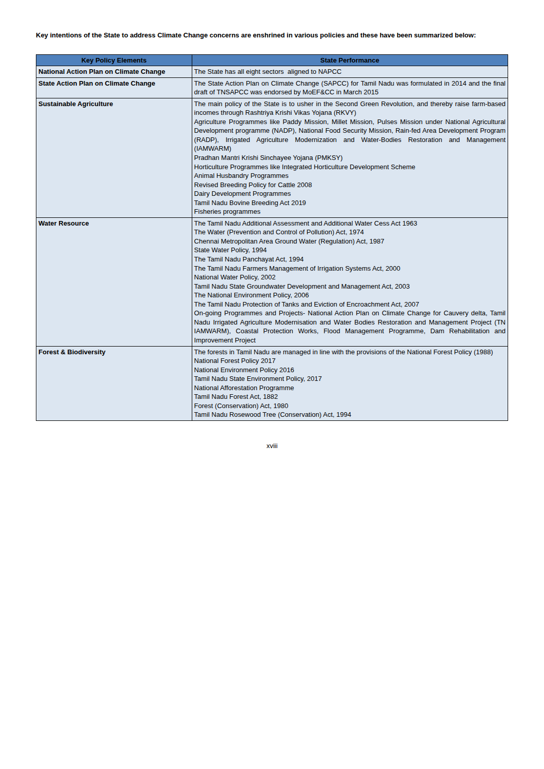Key intentions of the State to address Climate Change concerns are enshrined in various policies and these have been summarized below:
| Key Policy Elements | State Performance |
| --- | --- |
| National Action Plan on Climate Change | The State has all eight sectors aligned to NAPCC |
| State Action Plan on Climate Change | The State Action Plan on Climate Change (SAPCC) for Tamil Nadu was formulated in 2014 and the final draft of TNSAPCC was endorsed by MoEF&CC in March 2015 |
| Sustainable Agriculture | The main policy of the State is to usher in the Second Green Revolution, and thereby raise farm-based incomes through Rashtriya Krishi Vikas Yojana (RKVY) Agriculture Programmes like Paddy Mission, Millet Mission, Pulses Mission under National Agricultural Development programme (NADP), National Food Security Mission, Rain-fed Area Development Program (RADP), Irrigated Agriculture Modernization and Water-Bodies Restoration and Management (IAMWARM) Pradhan Mantri Krishi Sinchayee Yojana (PMKSY) Horticulture Programmes like Integrated Horticulture Development Scheme Animal Husbandry Programmes Revised Breeding Policy for Cattle 2008 Dairy Development Programmes Tamil Nadu Bovine Breeding Act 2019 Fisheries programmes |
| Water Resource | The Tamil Nadu Additional Assessment and Additional Water Cess Act 1963 The Water (Prevention and Control of Pollution) Act, 1974 Chennai Metropolitan Area Ground Water (Regulation) Act, 1987 State Water Policy, 1994 The Tamil Nadu Panchayat Act, 1994 The Tamil Nadu Farmers Management of Irrigation Systems Act, 2000 National Water Policy, 2002 Tamil Nadu State Groundwater Development and Management Act, 2003 The National Environment Policy, 2006 The Tamil Nadu Protection of Tanks and Eviction of Encroachment Act, 2007 On-going Programmes and Projects- National Action Plan on Climate Change for Cauvery delta, Tamil Nadu Irrigated Agriculture Modernisation and Water Bodies Restoration and Management Project (TN IAMWARM), Coastal Protection Works, Flood Management Programme, Dam Rehabilitation and Improvement Project |
| Forest & Biodiversity | The forests in Tamil Nadu are managed in line with the provisions of the National Forest Policy (1988) National Forest Policy 2017 National Environment Policy 2016 Tamil Nadu State Environment Policy, 2017 National Afforestation Programme Tamil Nadu Forest Act, 1882 Forest (Conservation) Act, 1980 Tamil Nadu Rosewood Tree (Conservation) Act, 1994 |
xviii